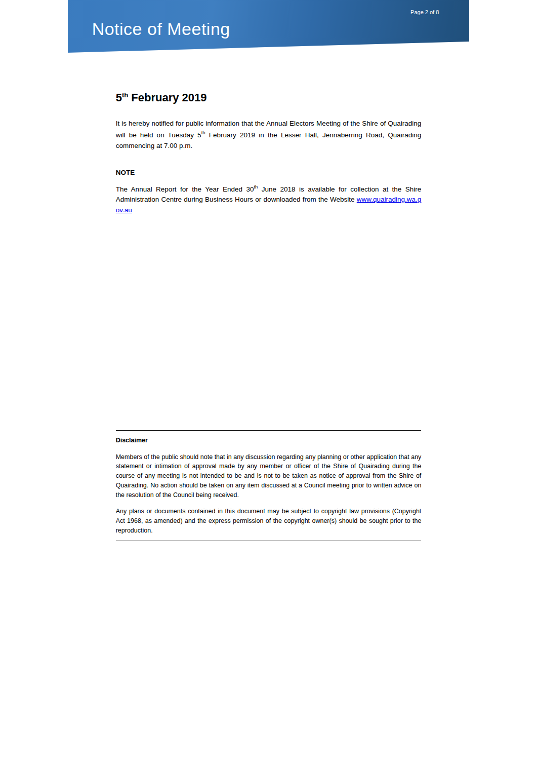Page 2 of 8
Notice of Meeting
5th February 2019
It is hereby notified for public information that the Annual Electors Meeting of the Shire of Quairading will be held on Tuesday 5th February 2019 in the Lesser Hall, Jennaberring Road, Quairading commencing at 7.00 p.m.
NOTE
The Annual Report for the Year Ended 30th June 2018 is available for collection at the Shire Administration Centre during Business Hours or downloaded from the Website www.quairading.wa.gov.au
Disclaimer
Members of the public should note that in any discussion regarding any planning or other application that any statement or intimation of approval made by any member or officer of the Shire of Quairading during the course of any meeting is not intended to be and is not to be taken as notice of approval from the Shire of Quairading. No action should be taken on any item discussed at a Council meeting prior to written advice on the resolution of the Council being received.
Any plans or documents contained in this document may be subject to copyright law provisions (Copyright Act 1968, as amended) and the express permission of the copyright owner(s) should be sought prior to the reproduction.